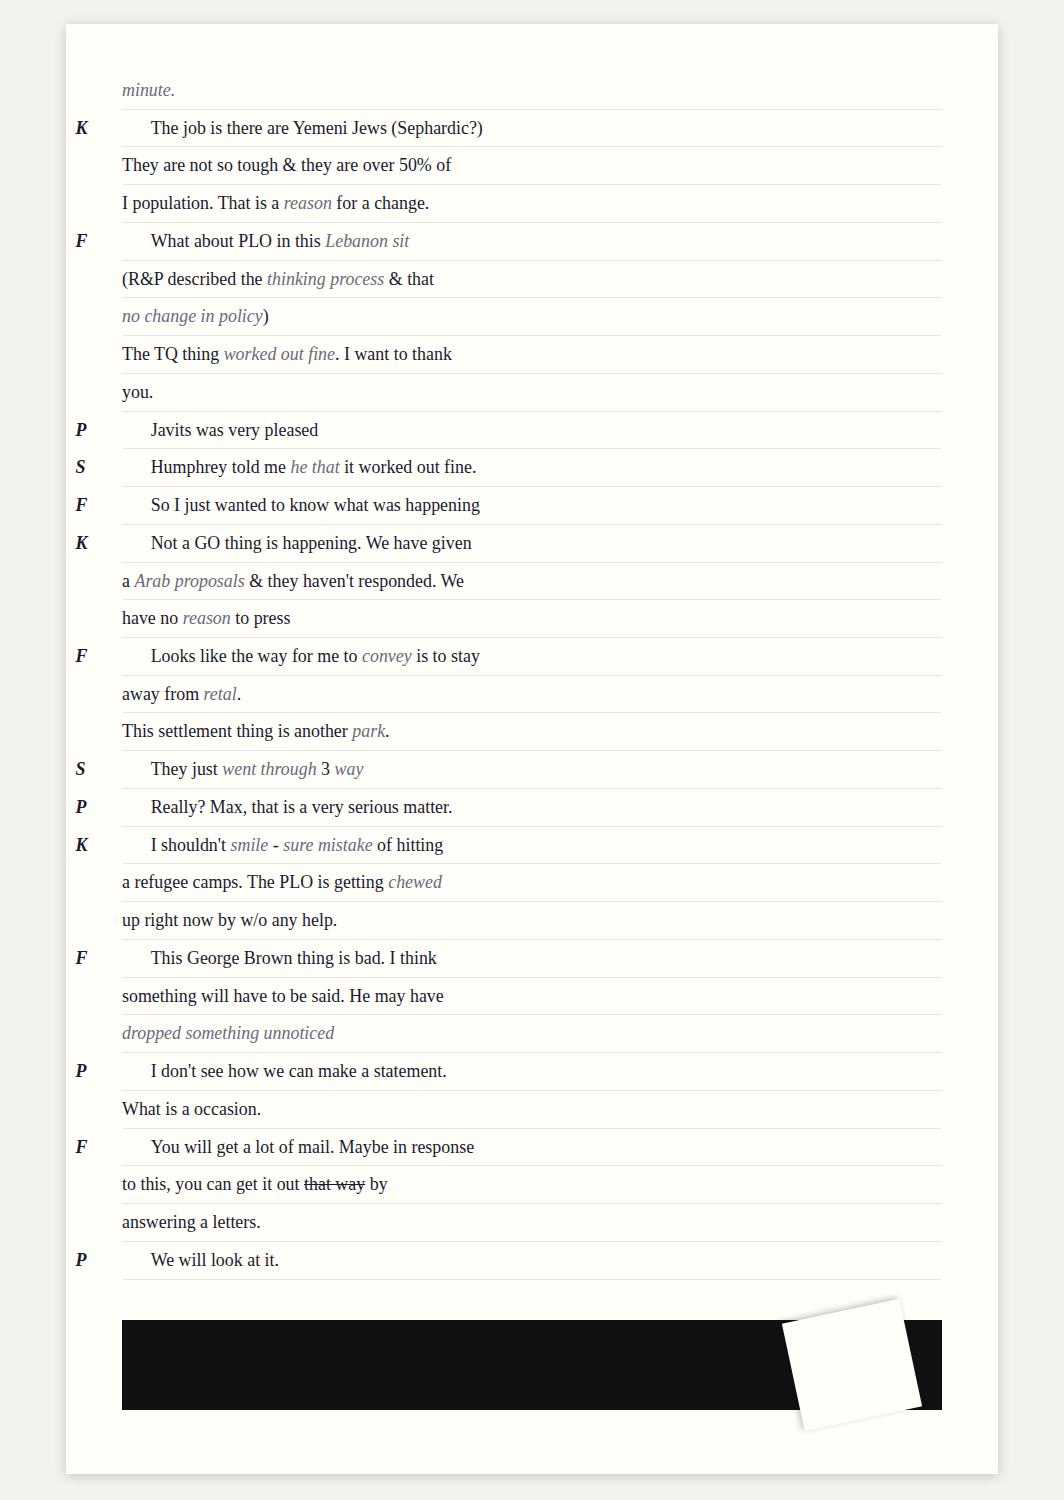minute.
KThe job is there are Yemeni Jews (Sephardic?)
They are not so tough & they are over 50% of
I population. That is a reason for a change.
FWhat about PLO in this Lebanon sit
(R&P described the thinking process & that
no change in policy)
The TQ thing worked out fine. I want to thank
you.
PJavits was very pleased
SHumphrey told me he that it worked out fine.
FSo I just wanted to know what was happening
KNot a GO thing is happening. We have given
a Arab proposals & they haven't responded. We
have no reason to press
FLooks like the way for me to convey is to stay
away from retal.
This settlement thing is another park.
SThey just went through 3 way
PReally? Max, that is a very serious matter.
KI shouldn't smile - sure mistake of hitting
a refugee camps. The PLO is getting chewed
up right now by w/o any help.
FThis George Brown thing is bad. I think
something will have to be said. He may have
dropped something unnoticed
PI don't see how we can make a statement.
What is a occasion.
FYou will get a lot of mail. Maybe in response
to this, you can get it out that way by
answering a letters.
PWe will look at it.